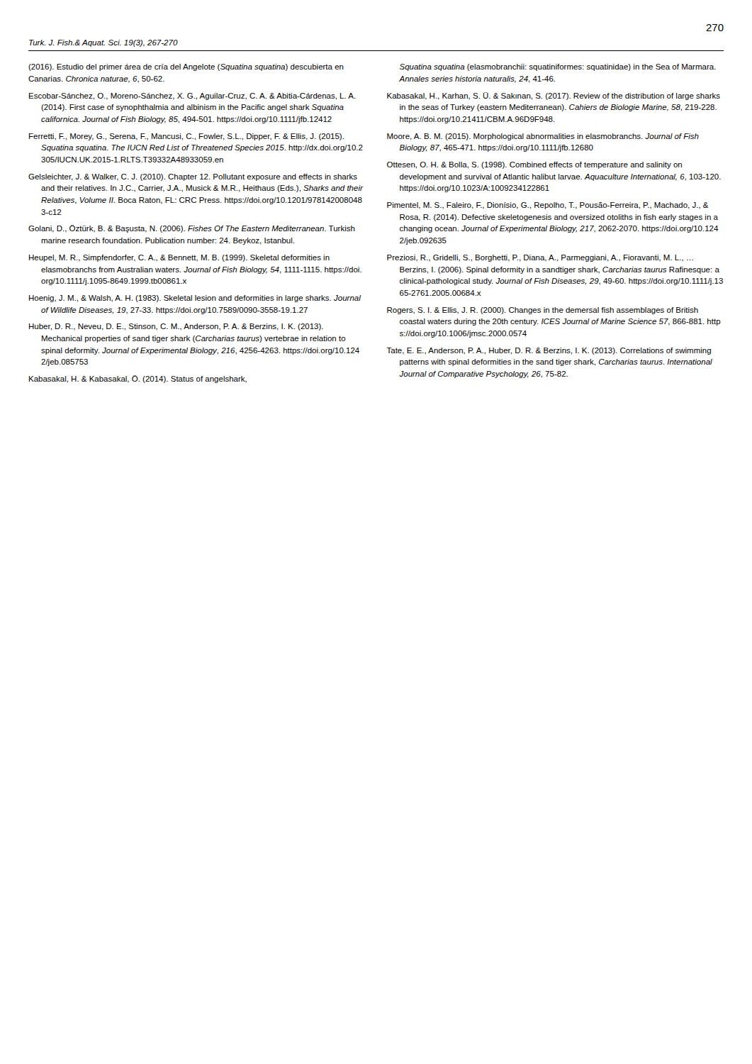270
Turk. J. Fish.& Aquat. Sci. 19(3), 267-270
(2016). Estudio del primer área de cría del Angelote (Squatina squatina) descubierta en Canarias. Chronica naturae, 6, 50-62.
Escobar-Sánchez, O., Moreno-Sánchez, X. G., Aguilar-Cruz, C. A. & Abitia-Cárdenas, L. A. (2014). First case of synophthalmia and albinism in the Pacific angel shark Squatina californica. Journal of Fish Biology, 85, 494-501. https://doi.org/10.1111/jfb.12412
Ferretti, F., Morey, G., Serena, F., Mancusi, C., Fowler, S.L., Dipper, F. & Ellis, J. (2015). Squatina squatina. The IUCN Red List of Threatened Species 2015. http://dx.doi.org/10.2305/IUCN.UK.2015-1.RLTS.T39332A48933059.en
Gelsleichter, J. & Walker, C. J. (2010). Chapter 12. Pollutant exposure and effects in sharks and their relatives. In J.C., Carrier, J.A., Musick & M.R., Heithaus (Eds.), Sharks and their Relatives, Volume II. Boca Raton, FL: CRC Press. https://doi.org/10.1201/9781420080483-c12
Golani, D., Öztürk, B. & Başusta, N. (2006). Fishes Of The Eastern Mediterranean. Turkish marine research foundation. Publication number: 24. Beykoz, Istanbul.
Heupel, M. R., Simpfendorfer, C. A., & Bennett, M. B. (1999). Skeletal deformities in elasmobranchs from Australian waters. Journal of Fish Biology, 54, 1111-1115. https://doi.org/10.1111/j.1095-8649.1999.tb00861.x
Hoenig, J. M., & Walsh, A. H. (1983). Skeletal lesion and deformities in large sharks. Journal of Wildlife Diseases, 19, 27-33. https://doi.org/10.7589/0090-3558-19.1.27
Huber, D. R., Neveu, D. E., Stinson, C. M., Anderson, P. A. & Berzins, I. K. (2013). Mechanical properties of sand tiger shark (Carcharias taurus) vertebrae in relation to spinal deformity. Journal of Experimental Biology, 216, 4256-4263. https://doi.org/10.1242/jeb.085753
Kabasakal, H. & Kabasakal, Ö. (2014). Status of angelshark,
Squatina squatina (elasmobranchii: squatiniformes: squatinidae) in the Sea of Marmara. Annales series historia naturalis, 24, 41-46.
Kabasakal, H., Karhan, S. Ü. & Sakınan, S. (2017). Review of the distribution of large sharks in the seas of Turkey (eastern Mediterranean). Cahiers de Biologie Marine, 58, 219-228. https://doi.org/10.21411/CBM.A.96D9F948.
Moore, A. B. M. (2015). Morphological abnormalities in elasmobranchs. Journal of Fish Biology, 87, 465-471. https://doi.org/10.1111/jfb.12680
Ottesen, O. H. & Bolla, S. (1998). Combined effects of temperature and salinity on development and survival of Atlantic halibut larvae. Aquaculture International, 6, 103-120. https://doi.org/10.1023/A:1009234122861
Pimentel, M. S., Faleiro, F., Dionísio, G., Repolho, T., Pousão-Ferreira, P., Machado, J., & Rosa, R. (2014). Defective skeletogenesis and oversized otoliths in fish early stages in a changing ocean. Journal of Experimental Biology, 217, 2062-2070. https://doi.org/10.1242/jeb.092635
Preziosi, R., Gridelli, S., Borghetti, P., Diana, A., Parmeggiani, A., Fioravanti, M. L., … Berzins, I. (2006). Spinal deformity in a sandtiger shark, Carcharias taurus Rafinesque: a clinical-pathological study. Journal of Fish Diseases, 29, 49-60. https://doi.org/10.1111/j.1365-2761.2005.00684.x
Rogers, S. I. & Ellis, J. R. (2000). Changes in the demersal fish assemblages of British coastal waters during the 20th century. ICES Journal of Marine Science 57, 866-881. https://doi.org/10.1006/jmsc.2000.0574
Tate, E. E., Anderson, P. A., Huber, D. R. & Berzins, I. K. (2013). Correlations of swimming patterns with spinal deformities in the sand tiger shark, Carcharias taurus. International Journal of Comparative Psychology, 26, 75-82.